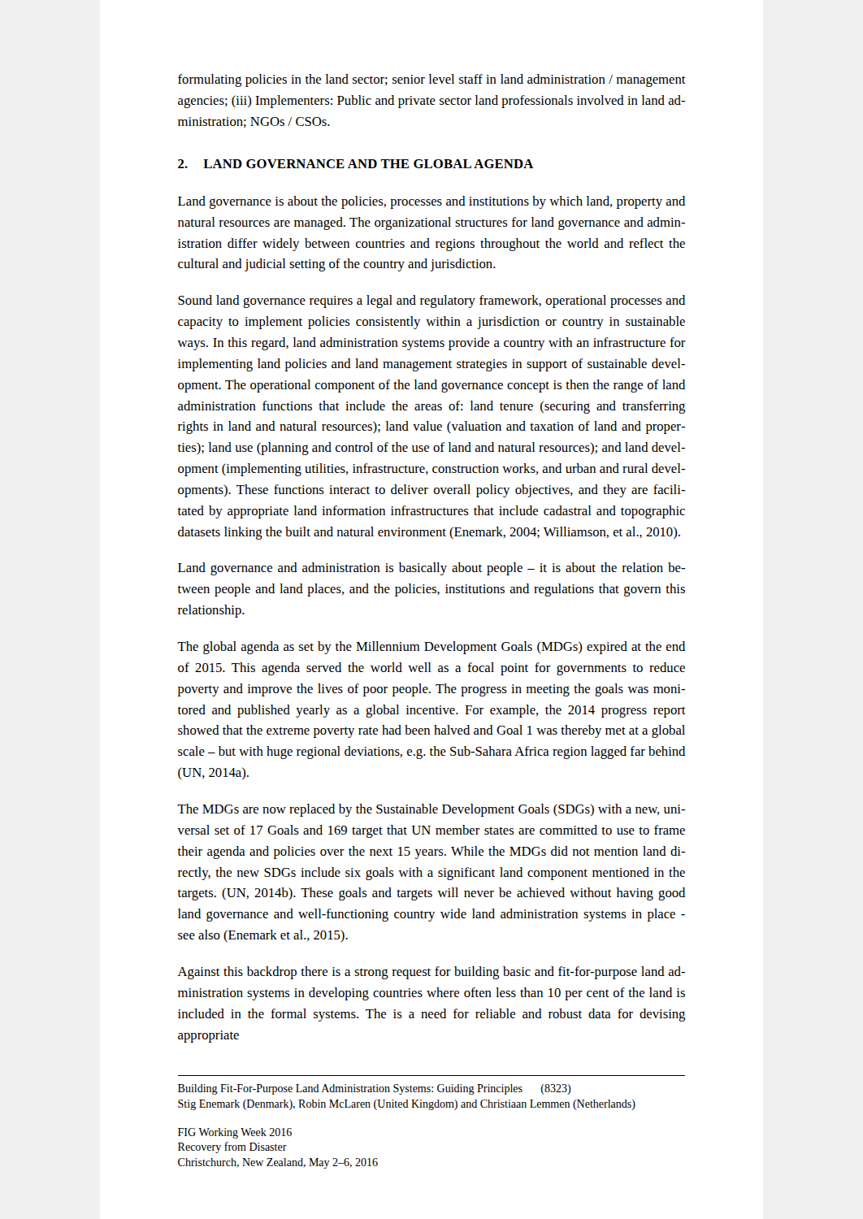formulating policies in the land sector; senior level staff in land administration / management agencies; (iii) Implementers: Public and private sector land professionals involved in land administration; NGOs / CSOs.
2. Land Governance and the Global Agenda
Land governance is about the policies, processes and institutions by which land, property and natural resources are managed. The organizational structures for land governance and administration differ widely between countries and regions throughout the world and reflect the cultural and judicial setting of the country and jurisdiction.
Sound land governance requires a legal and regulatory framework, operational processes and capacity to implement policies consistently within a jurisdiction or country in sustainable ways. In this regard, land administration systems provide a country with an infrastructure for implementing land policies and land management strategies in support of sustainable development. The operational component of the land governance concept is then the range of land administration functions that include the areas of: land tenure (securing and transferring rights in land and natural resources); land value (valuation and taxation of land and properties); land use (planning and control of the use of land and natural resources); and land development (implementing utilities, infrastructure, construction works, and urban and rural developments). These functions interact to deliver overall policy objectives, and they are facilitated by appropriate land information infrastructures that include cadastral and topographic datasets linking the built and natural environment (Enemark, 2004; Williamson, et al., 2010).
Land governance and administration is basically about people – it is about the relation between people and land places, and the policies, institutions and regulations that govern this relationship.
The global agenda as set by the Millennium Development Goals (MDGs) expired at the end of 2015. This agenda served the world well as a focal point for governments to reduce poverty and improve the lives of poor people. The progress in meeting the goals was monitored and published yearly as a global incentive. For example, the 2014 progress report showed that the extreme poverty rate had been halved and Goal 1 was thereby met at a global scale – but with huge regional deviations, e.g. the Sub-Sahara Africa region lagged far behind (UN, 2014a).
The MDGs are now replaced by the Sustainable Development Goals (SDGs) with a new, universal set of 17 Goals and 169 target that UN member states are committed to use to frame their agenda and policies over the next 15 years. While the MDGs did not mention land directly, the new SDGs include six goals with a significant land component mentioned in the targets. (UN, 2014b). These goals and targets will never be achieved without having good land governance and well-functioning country wide land administration systems in place - see also (Enemark et al., 2015).
Against this backdrop there is a strong request for building basic and fit-for-purpose land administration systems in developing countries where often less than 10 per cent of the land is included in the formal systems. The is a need for reliable and robust data for devising appropriate
Building Fit-For-Purpose Land Administration Systems: Guiding Principles (8323)
Stig Enemark (Denmark), Robin McLaren (United Kingdom) and Christiaan Lemmen (Netherlands)
FIG Working Week 2016
Recovery from Disaster
Christchurch, New Zealand, May 2–6, 2016